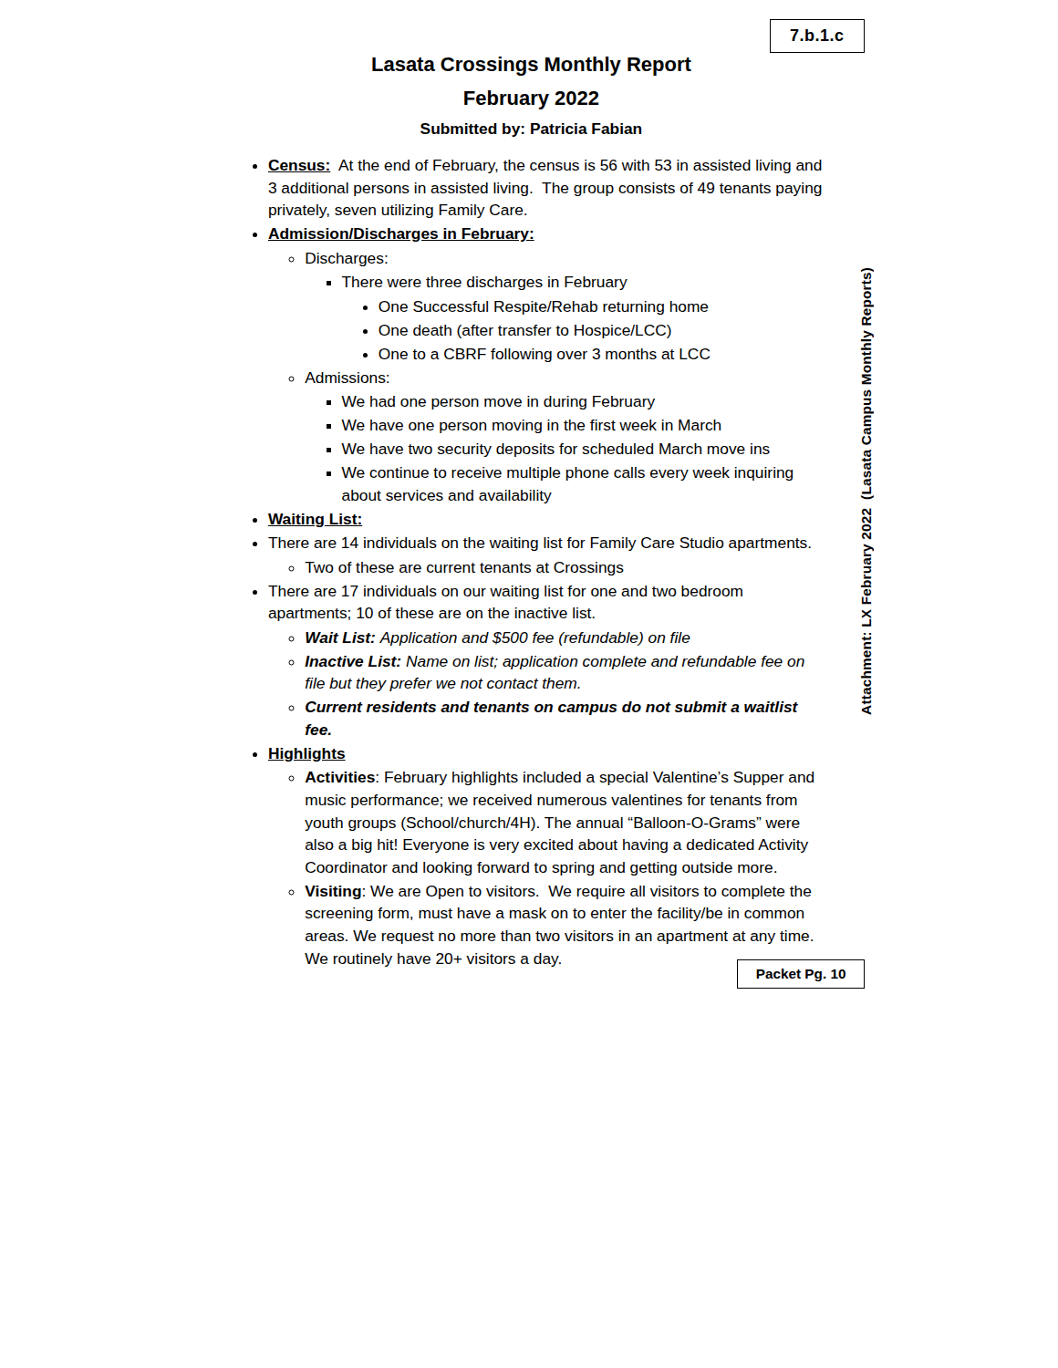7.b.1.c
Attachment: LX February 2022 (Lasata Campus Monthly Reports)
Lasata Crossings Monthly Report
February 2022
Submitted by: Patricia Fabian
Census: At the end of February, the census is 56 with 53 in assisted living and 3 additional persons in assisted living. The group consists of 49 tenants paying privately, seven utilizing Family Care.
Admission/Discharges in February:
Discharges:
There were three discharges in February
One Successful Respite/Rehab returning home
One death (after transfer to Hospice/LCC)
One to a CBRF following over 3 months at LCC
Admissions:
We had one person move in during February
We have one person moving in the first week in March
We have two security deposits for scheduled March move ins
We continue to receive multiple phone calls every week inquiring about services and availability
Waiting List:
There are 14 individuals on the waiting list for Family Care Studio apartments.
Two of these are current tenants at Crossings
There are 17 individuals on our waiting list for one and two bedroom apartments; 10 of these are on the inactive list.
Wait List: Application and $500 fee (refundable) on file
Inactive List: Name on list; application complete and refundable fee on file but they prefer we not contact them.
Current residents and tenants on campus do not submit a waitlist fee.
Highlights
Activities: February highlights included a special Valentine’s Supper and music performance; we received numerous valentines for tenants from youth groups (School/church/4H). The annual “Balloon-O-Grams” were also a big hit! Everyone is very excited about having a dedicated Activity Coordinator and looking forward to spring and getting outside more.
Visiting: We are Open to visitors. We require all visitors to complete the screening form, must have a mask on to enter the facility/be in common areas. We request no more than two visitors in an apartment at any time. We routinely have 20+ visitors a day.
Packet Pg. 10